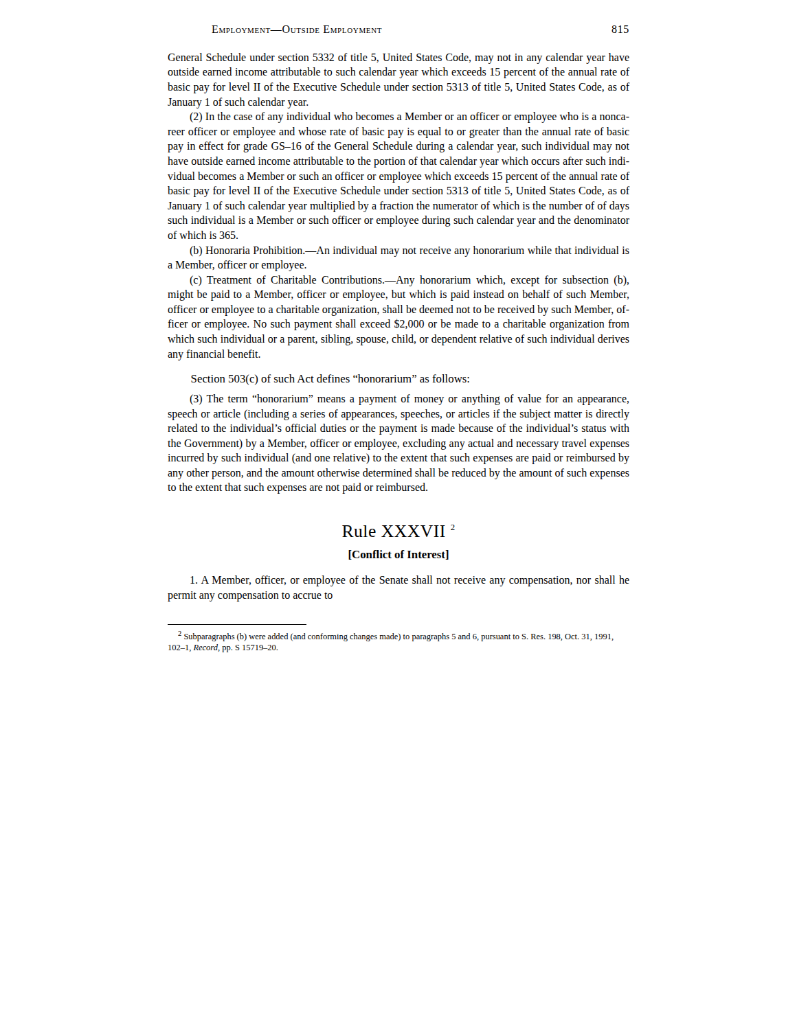Employment—Outside Employment 815
General Schedule under section 5332 of title 5, United States Code, may not in any calendar year have outside earned income attributable to such calendar year which exceeds 15 percent of the annual rate of basic pay for level II of the Executive Schedule under section 5313 of title 5, United States Code, as of January 1 of such calendar year.
(2) In the case of any individual who becomes a Member or an officer or employee who is a noncareer officer or employee and whose rate of basic pay is equal to or greater than the annual rate of basic pay in effect for grade GS–16 of the General Schedule during a calendar year, such individual may not have outside earned income attributable to the portion of that calendar year which occurs after such individual becomes a Member or such an officer or employee which exceeds 15 percent of the annual rate of basic pay for level II of the Executive Schedule under section 5313 of title 5, United States Code, as of January 1 of such calendar year multiplied by a fraction the numerator of which is the number of of days such individual is a Member or such officer or employee during such calendar year and the denominator of which is 365.
(b) Honoraria Prohibition.—An individual may not receive any honorarium while that individual is a Member, officer or employee.
(c) Treatment of Charitable Contributions.—Any honorarium which, except for subsection (b), might be paid to a Member, officer or employee, but which is paid instead on behalf of such Member, officer or employee to a charitable organization, shall be deemed not to be received by such Member, officer or employee. No such payment shall exceed $2,000 or be made to a charitable organization from which such individual or a parent, sibling, spouse, child, or dependent relative of such individual derives any financial benefit.
Section 503(c) of such Act defines “honorarium” as follows:
(3) The term “honorarium” means a payment of money or anything of value for an appearance, speech or article (including a series of appearances, speeches, or articles if the subject matter is directly related to the individual’s official duties or the payment is made because of the individual’s status with the Government) by a Member, officer or employee, excluding any actual and necessary travel expenses incurred by such individual (and one relative) to the extent that such expenses are paid or reimbursed by any other person, and the amount otherwise determined shall be reduced by the amount of such expenses to the extent that such expenses are not paid or reimbursed.
Rule XXXVII 2
[Conflict of Interest]
1. A Member, officer, or employee of the Senate shall not receive any compensation, nor shall he permit any compensation to accrue to
2 Subparagraphs (b) were added (and conforming changes made) to paragraphs 5 and 6, pursuant to S. Res. 198, Oct. 31, 1991, 102–1, Record, pp. S 15719–20.